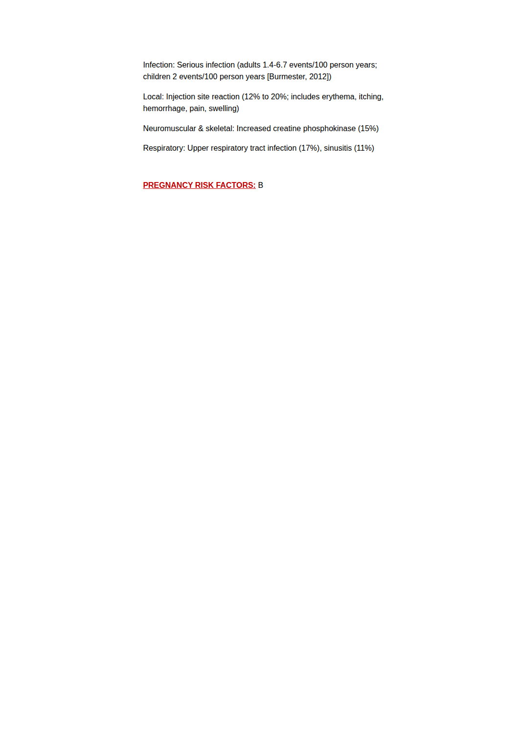Infection: Serious infection (adults 1.4-6.7 events/100 person years; children 2 events/100 person years [Burmester, 2012])
Local: Injection site reaction (12% to 20%; includes erythema, itching, hemorrhage, pain, swelling)
Neuromuscular & skeletal: Increased creatine phosphokinase (15%)
Respiratory: Upper respiratory tract infection (17%), sinusitis (11%)
PREGNANCY RISK FACTORS: B